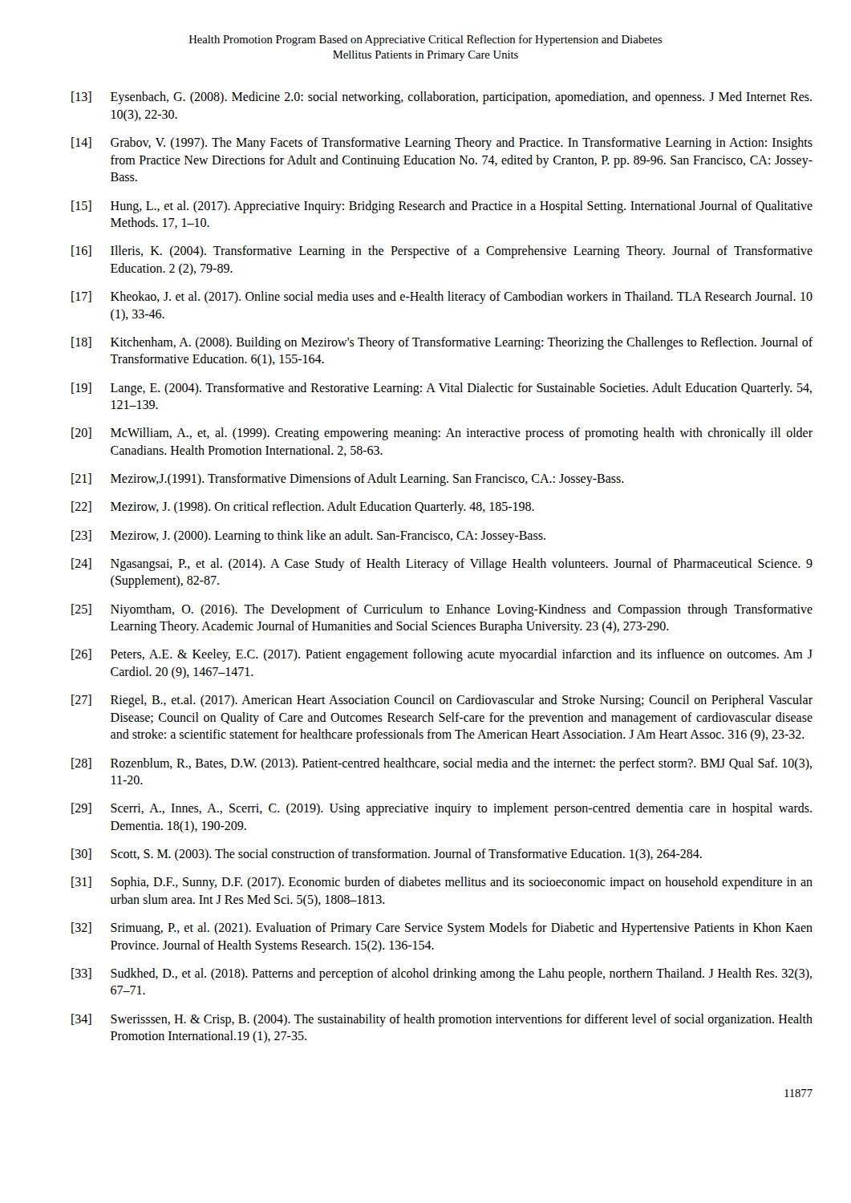Health Promotion Program Based on Appreciative Critical Reflection for Hypertension and Diabetes
Mellitus Patients in Primary Care Units
Eysenbach, G. (2008). Medicine 2.0: social networking, collaboration, participation, apomediation, and openness. J Med Internet Res. 10(3), 22-30.
Grabov, V. (1997). The Many Facets of Transformative Learning Theory and Practice. In Transformative Learning in Action: Insights from Practice New Directions for Adult and Continuing Education No. 74, edited by Cranton, P. pp. 89-96. San Francisco, CA: Jossey-Bass.
Hung, L., et al. (2017). Appreciative Inquiry: Bridging Research and Practice in a Hospital Setting. International Journal of Qualitative Methods. 17, 1–10.
Illeris, K. (2004). Transformative Learning in the Perspective of a Comprehensive Learning Theory. Journal of Transformative Education. 2 (2), 79-89.
Kheokao, J. et al. (2017). Online social media uses and e-Health literacy of Cambodian workers in Thailand. TLA Research Journal. 10 (1), 33-46.
Kitchenham, A. (2008). Building on Mezirow's Theory of Transformative Learning: Theorizing the Challenges to Reflection. Journal of Transformative Education. 6(1), 155-164.
Lange, E. (2004). Transformative and Restorative Learning: A Vital Dialectic for Sustainable Societies. Adult Education Quarterly. 54, 121–139.
McWilliam, A., et, al. (1999). Creating empowering meaning: An interactive process of promoting health with chronically ill older Canadians. Health Promotion International. 2, 58-63.
Mezirow,J.(1991). Transformative Dimensions of Adult Learning. San Francisco, CA.: Jossey-Bass.
Mezirow, J. (1998). On critical reflection. Adult Education Quarterly. 48, 185-198.
Mezirow, J. (2000). Learning to think like an adult. San-Francisco, CA: Jossey-Bass.
Ngasangsai, P., et al. (2014). A Case Study of Health Literacy of Village Health volunteers. Journal of Pharmaceutical Science. 9 (Supplement), 82-87.
Niyomtham, O. (2016). The Development of Curriculum to Enhance Loving-Kindness and Compassion through Transformative Learning Theory. Academic Journal of Humanities and Social Sciences Burapha University. 23 (4), 273-290.
Peters, A.E. & Keeley, E.C. (2017). Patient engagement following acute myocardial infarction and its influence on outcomes. Am J Cardiol. 20 (9), 1467–1471.
Riegel, B., et.al. (2017). American Heart Association Council on Cardiovascular and Stroke Nursing; Council on Peripheral Vascular Disease; Council on Quality of Care and Outcomes Research Self-care for the prevention and management of cardiovascular disease and stroke: a scientific statement for healthcare professionals from The American Heart Association. J Am Heart Assoc. 316 (9), 23-32.
Rozenblum, R., Bates, D.W. (2013). Patient-centred healthcare, social media and the internet: the perfect storm?. BMJ Qual Saf. 10(3), 11-20.
Scerri, A., Innes, A., Scerri, C. (2019). Using appreciative inquiry to implement person-centred dementia care in hospital wards. Dementia. 18(1), 190-209.
Scott, S. M. (2003). The social construction of transformation. Journal of Transformative Education. 1(3), 264-284.
Sophia, D.F., Sunny, D.F. (2017). Economic burden of diabetes mellitus and its socioeconomic impact on household expenditure in an urban slum area. Int J Res Med Sci. 5(5), 1808–1813.
Srimuang, P., et al. (2021). Evaluation of Primary Care Service System Models for Diabetic and Hypertensive Patients in Khon Kaen Province. Journal of Health Systems Research. 15(2). 136-154.
Sudkhed, D., et al. (2018). Patterns and perception of alcohol drinking among the Lahu people, northern Thailand. J Health Res. 32(3), 67–71.
Swerisssen, H. & Crisp, B. (2004). The sustainability of health promotion interventions for different level of social organization. Health Promotion International.19 (1), 27-35.
11877